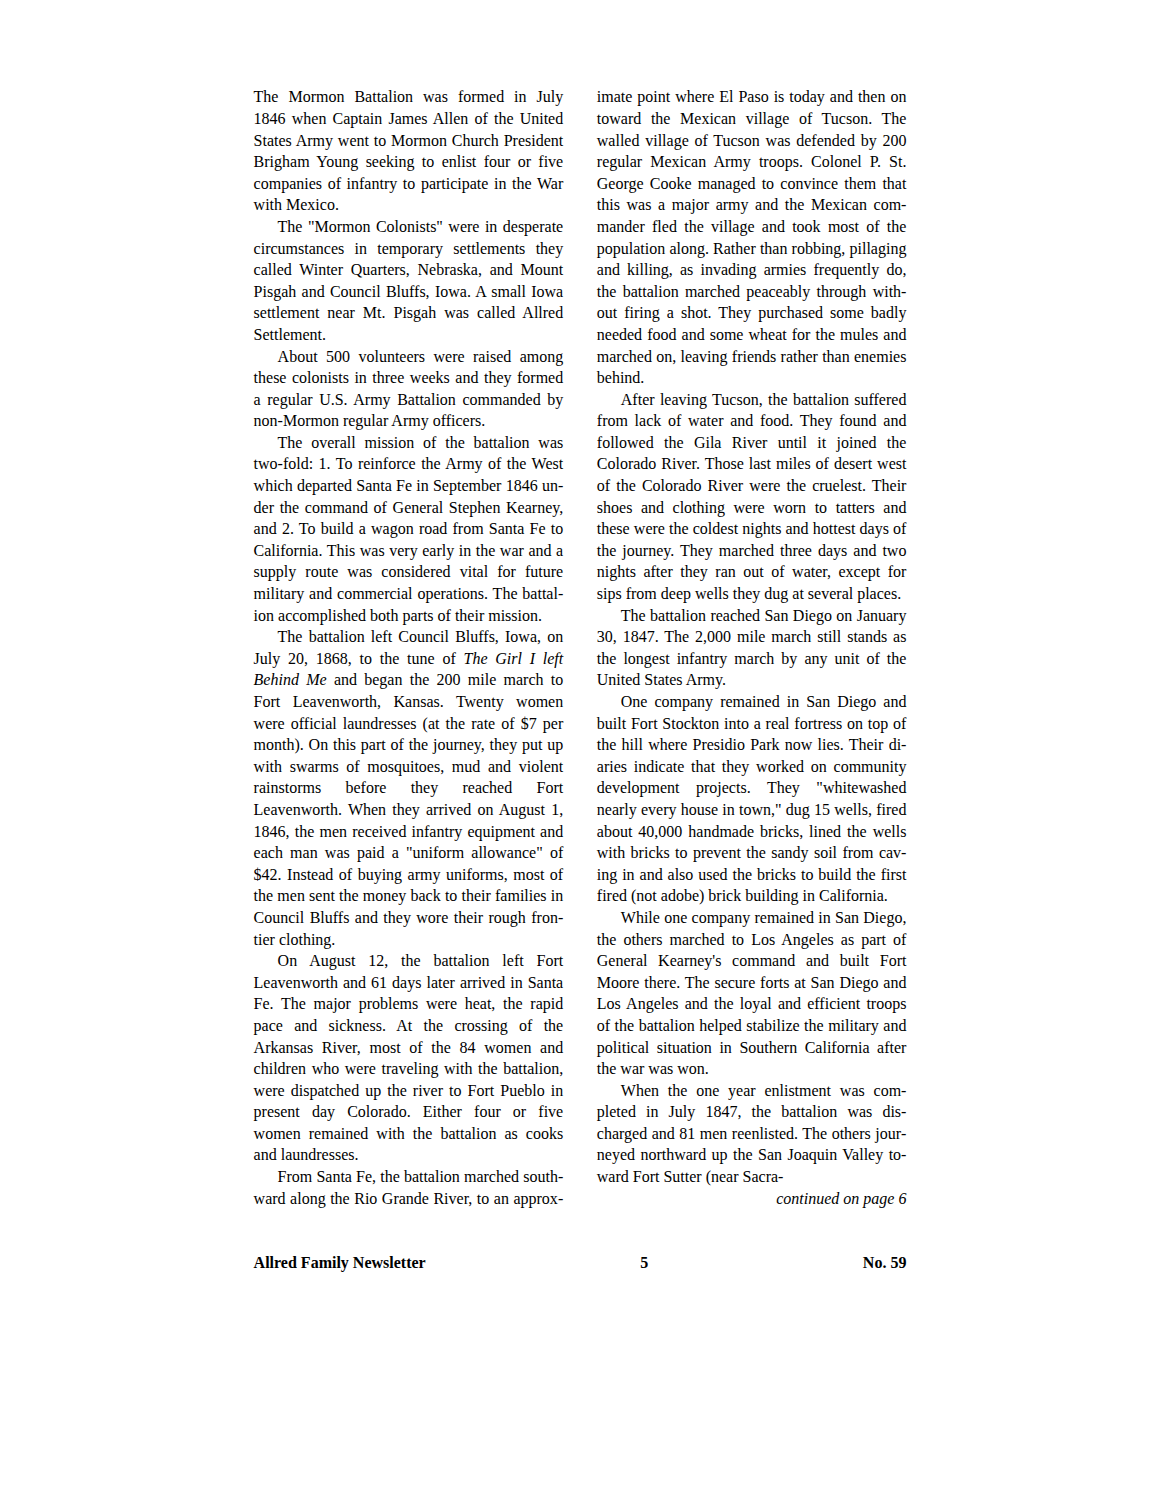The Mormon Battalion was formed in July 1846 when Captain James Allen of the United States Army went to Mormon Church President Brigham Young seeking to enlist four or five companies of infantry to participate in the War with Mexico.
The "Mormon Colonists" were in desperate circumstances in temporary settlements they called Winter Quarters, Nebraska, and Mount Pisgah and Council Bluffs, Iowa. A small Iowa settlement near Mt. Pisgah was called Allred Settlement.
About 500 volunteers were raised among these colonists in three weeks and they formed a regular U.S. Army Battalion commanded by non-Mormon regular Army officers.
The overall mission of the battalion was two-fold: 1. To reinforce the Army of the West which departed Santa Fe in September 1846 under the command of General Stephen Kearney, and 2. To build a wagon road from Santa Fe to California. This was very early in the war and a supply route was considered vital for future military and commercial operations. The battalion accomplished both parts of their mission.
The battalion left Council Bluffs, Iowa, on July 20, 1868, to the tune of The Girl I left Behind Me and began the 200 mile march to Fort Leavenworth, Kansas. Twenty women were official laundresses (at the rate of $7 per month). On this part of the journey, they put up with swarms of mosquitoes, mud and violent rainstorms before they reached Fort Leavenworth. When they arrived on August 1, 1846, the men received infantry equipment and each man was paid a "uniform allowance" of $42. Instead of buying army uniforms, most of the men sent the money back to their families in Council Bluffs and they wore their rough frontier clothing.
On August 12, the battalion left Fort Leavenworth and 61 days later arrived in Santa Fe. The major problems were heat, the rapid pace and sickness. At the crossing of the Arkansas River, most of the 84 women and children who were traveling with the battalion, were dispatched up the river to Fort Pueblo in present day Colorado. Either four or five women remained with the battalion as cooks and laundresses.
From Santa Fe, the battalion marched southward along the Rio Grande River, to an approximate point where El Paso is today and then on toward the Mexican village of Tucson. The walled village of Tucson was defended by 200 regular Mexican Army troops. Colonel P. St. George Cooke managed to convince them that this was a major army and the Mexican commander fled the village and took most of the population along. Rather than robbing, pillaging and killing, as invading armies frequently do, the battalion marched peaceably through without firing a shot. They purchased some badly needed food and some wheat for the mules and marched on, leaving friends rather than enemies behind.
After leaving Tucson, the battalion suffered from lack of water and food. They found and followed the Gila River until it joined the Colorado River. Those last miles of desert west of the Colorado River were the cruelest. Their shoes and clothing were worn to tatters and these were the coldest nights and hottest days of the journey. They marched three days and two nights after they ran out of water, except for sips from deep wells they dug at several places.
The battalion reached San Diego on January 30, 1847. The 2,000 mile march still stands as the longest infantry march by any unit of the United States Army.
One company remained in San Diego and built Fort Stockton into a real fortress on top of the hill where Presidio Park now lies. Their diaries indicate that they worked on community development projects. They "whitewashed nearly every house in town," dug 15 wells, fired about 40,000 handmade bricks, lined the wells with bricks to prevent the sandy soil from caving in and also used the bricks to build the first fired (not adobe) brick building in California.
While one company remained in San Diego, the others marched to Los Angeles as part of General Kearney's command and built Fort Moore there. The secure forts at San Diego and Los Angeles and the loyal and efficient troops of the battalion helped stabilize the military and political situation in Southern California after the war was won.
When the one year enlistment was completed in July 1847, the battalion was discharged and 81 men reenlisted. The others journeyed northward up the San Joaquin Valley toward Fort Sutter (near Sacra-
continued on page 6
Allred Family Newsletter 5 No. 59